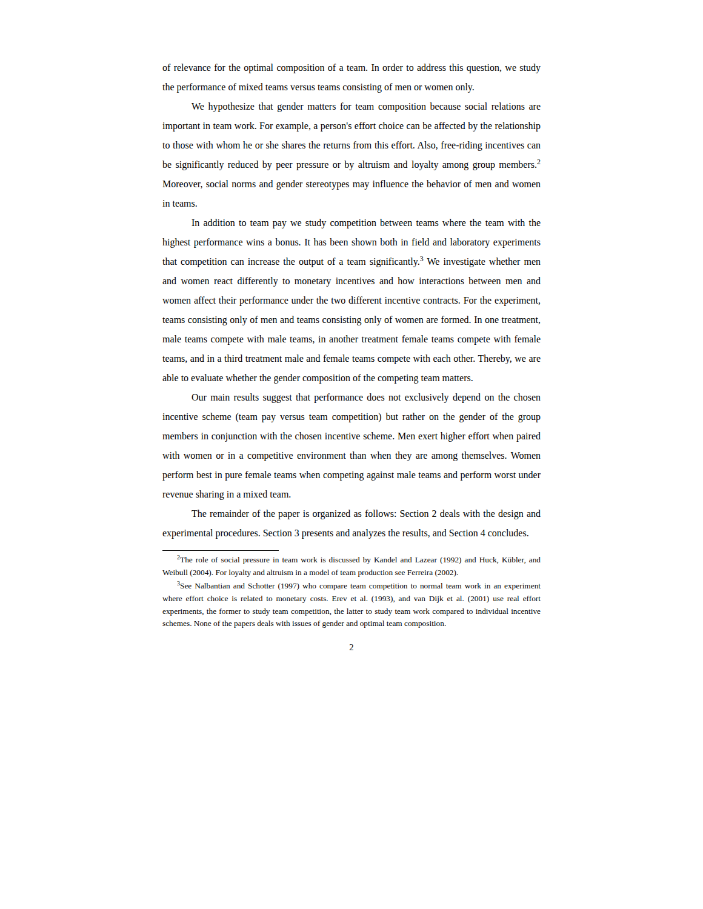of relevance for the optimal composition of a team. In order to address this question, we study the performance of mixed teams versus teams consisting of men or women only.
We hypothesize that gender matters for team composition because social relations are important in team work. For example, a person's effort choice can be affected by the relationship to those with whom he or she shares the returns from this effort. Also, free-riding incentives can be significantly reduced by peer pressure or by altruism and loyalty among group members.2 Moreover, social norms and gender stereotypes may influence the behavior of men and women in teams.
In addition to team pay we study competition between teams where the team with the highest performance wins a bonus. It has been shown both in field and laboratory experiments that competition can increase the output of a team significantly.3 We investigate whether men and women react differently to monetary incentives and how interactions between men and women affect their performance under the two different incentive contracts. For the experiment, teams consisting only of men and teams consisting only of women are formed. In one treatment, male teams compete with male teams, in another treatment female teams compete with female teams, and in a third treatment male and female teams compete with each other. Thereby, we are able to evaluate whether the gender composition of the competing team matters.
Our main results suggest that performance does not exclusively depend on the chosen incentive scheme (team pay versus team competition) but rather on the gender of the group members in conjunction with the chosen incentive scheme. Men exert higher effort when paired with women or in a competitive environment than when they are among themselves. Women perform best in pure female teams when competing against male teams and perform worst under revenue sharing in a mixed team.
The remainder of the paper is organized as follows: Section 2 deals with the design and experimental procedures. Section 3 presents and analyzes the results, and Section 4 concludes.
2The role of social pressure in team work is discussed by Kandel and Lazear (1992) and Huck, Kübler, and Weibull (2004). For loyalty and altruism in a model of team production see Ferreira (2002).
3See Nalbantian and Schotter (1997) who compare team competition to normal team work in an experiment where effort choice is related to monetary costs. Erev et al. (1993), and van Dijk et al. (2001) use real effort experiments, the former to study team competition, the latter to study team work compared to individual incentive schemes. None of the papers deals with issues of gender and optimal team composition.
2